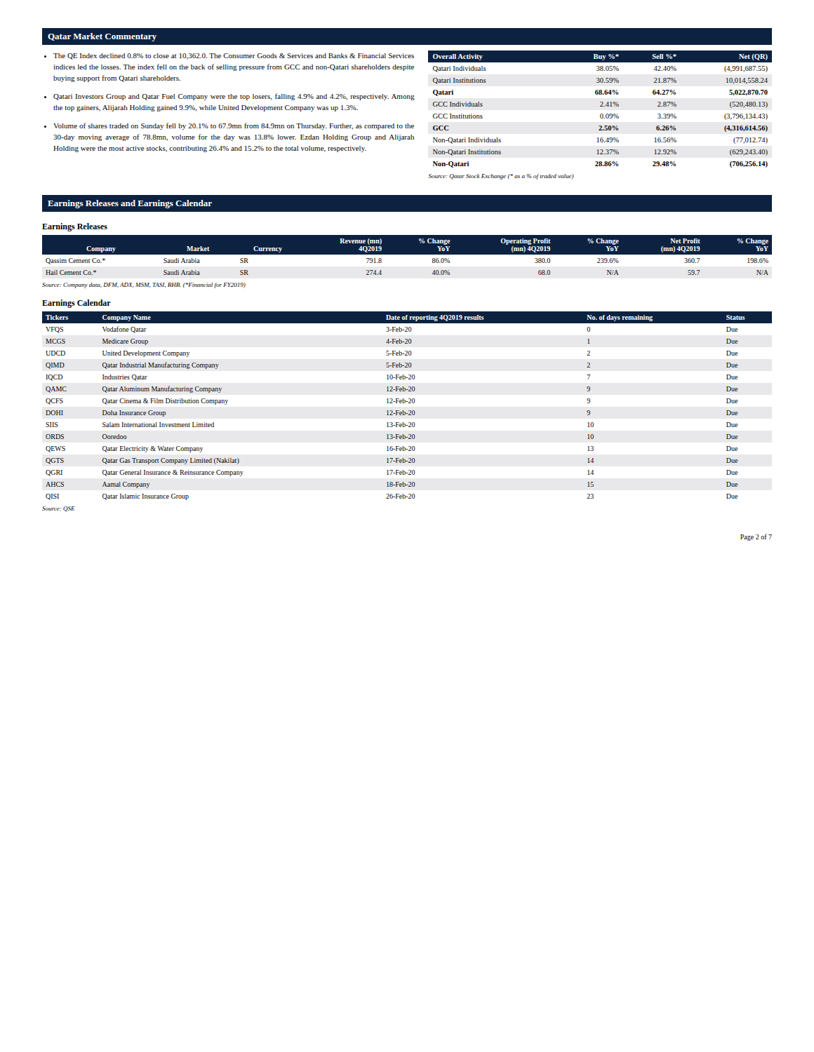Qatar Market Commentary
The QE Index declined 0.8% to close at 10,362.0. The Consumer Goods & Services and Banks & Financial Services indices led the losses. The index fell on the back of selling pressure from GCC and non-Qatari shareholders despite buying support from Qatari shareholders.
Qatari Investors Group and Qatar Fuel Company were the top losers, falling 4.9% and 4.2%, respectively. Among the top gainers, Alijarah Holding gained 9.9%, while United Development Company was up 1.3%.
Volume of shares traded on Sunday fell by 20.1% to 67.9mn from 84.9mn on Thursday. Further, as compared to the 30-day moving average of 78.8mn, volume for the day was 13.8% lower. Ezdan Holding Group and Alijarah Holding were the most active stocks, contributing 26.4% and 15.2% to the total volume, respectively.
| Overall Activity | Buy %* | Sell %* | Net (QR) |
| --- | --- | --- | --- |
| Qatari Individuals | 38.05% | 42.40% | (4,991,687.55) |
| Qatari Institutions | 30.59% | 21.87% | 10,014,558.24 |
| Qatari | 68.64% | 64.27% | 5,022,870.70 |
| GCC Individuals | 2.41% | 2.87% | (520,480.13) |
| GCC Institutions | 0.09% | 3.39% | (3,796,134.43) |
| GCC | 2.50% | 6.26% | (4,316,614.56) |
| Non-Qatari Individuals | 16.49% | 16.56% | (77,012.74) |
| Non-Qatari Institutions | 12.37% | 12.92% | (629,243.40) |
| Non-Qatari | 28.86% | 29.48% | (706,256.14) |
Source: Qatar Stock Exchange (* as a % of traded value)
Earnings Releases and Earnings Calendar
Earnings Releases
| Company | Market | Currency | Revenue (mn) 4Q2019 | % Change YoY | Operating Profit (mn) 4Q2019 | % Change YoY | Net Profit (mn) 4Q2019 | % Change YoY |
| --- | --- | --- | --- | --- | --- | --- | --- | --- |
| Qassim Cement Co.* | Saudi Arabia | SR | 791.8 | 86.0% | 380.0 | 239.6% | 360.7 | 198.6% |
| Hail Cement Co.* | Saudi Arabia | SR | 274.4 | 40.0% | 68.0 | N/A | 59.7 | N/A |
Source: Company data, DFM, ADX, MSM, TASI, BHB. (*Financial for FY2019)
Earnings Calendar
| Tickers | Company Name | Date of reporting 4Q2019 results | No. of days remaining | Status |
| --- | --- | --- | --- | --- |
| VFQS | Vodafone Qatar | 3-Feb-20 | 0 | Due |
| MCGS | Medicare Group | 4-Feb-20 | 1 | Due |
| UDCD | United Development Company | 5-Feb-20 | 2 | Due |
| QIMD | Qatar Industrial Manufacturing Company | 5-Feb-20 | 2 | Due |
| IQCD | Industries Qatar | 10-Feb-20 | 7 | Due |
| QAMC | Qatar Aluminum Manufacturing Company | 12-Feb-20 | 9 | Due |
| QCFS | Qatar Cinema & Film Distribution Company | 12-Feb-20 | 9 | Due |
| DOHI | Doha Insurance Group | 12-Feb-20 | 9 | Due |
| SIIS | Salam International Investment Limited | 13-Feb-20 | 10 | Due |
| ORDS | Ooredoo | 13-Feb-20 | 10 | Due |
| QEWS | Qatar Electricity & Water Company | 16-Feb-20 | 13 | Due |
| QGTS | Qatar Gas Transport Company Limited (Nakilat) | 17-Feb-20 | 14 | Due |
| QGRI | Qatar General Insurance & Reinsurance Company | 17-Feb-20 | 14 | Due |
| AHCS | Aamal Company | 18-Feb-20 | 15 | Due |
| QISI | Qatar Islamic Insurance Group | 26-Feb-20 | 23 | Due |
Source: QSE
Page 2 of 7